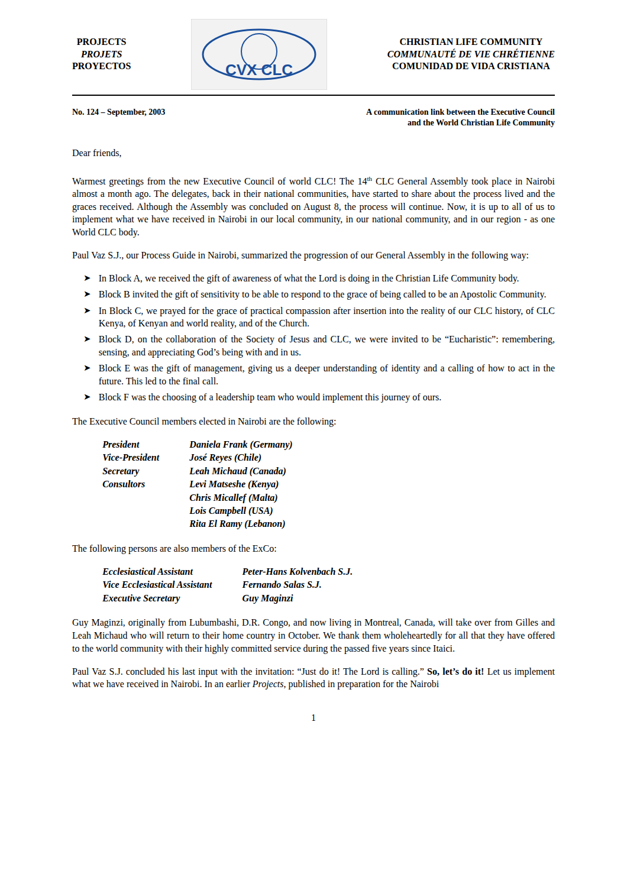PROJECTS
PROJETS
PROYECTOS
CHRISTIAN LIFE COMMUNITY
COMMUNAUTÉ DE VIE CHRÉTIENNE
COMUNIDAD DE VIDA CRISTIANA
No. 124 – September, 2003
A communication link between the Executive Council
and the World Christian Life Community
Dear friends,
Warmest greetings from the new Executive Council of world CLC! The 14th CLC General Assembly took place in Nairobi almost a month ago. The delegates, back in their national communities, have started to share about the process lived and the graces received. Although the Assembly was concluded on August 8, the process will continue. Now, it is up to all of us to implement what we have received in Nairobi in our local community, in our national community, and in our region - as one World CLC body.
Paul Vaz S.J., our Process Guide in Nairobi, summarized the progression of our General Assembly in the following way:
In Block A, we received the gift of awareness of what the Lord is doing in the Christian Life Community body.
Block B invited the gift of sensitivity to be able to respond to the grace of being called to be an Apostolic Community.
In Block C, we prayed for the grace of practical compassion after insertion into the reality of our CLC history, of CLC Kenya, of Kenyan and world reality, and of the Church.
Block D, on the collaboration of the Society of Jesus and CLC, we were invited to be “Eucharistic”: remembering, sensing, and appreciating God’s being with and in us.
Block E was the gift of management, giving us a deeper understanding of identity and a calling of how to act in the future. This led to the final call.
Block F was the choosing of a leadership team who would implement this journey of ours.
The Executive Council members elected in Nairobi are the following:
| President | Daniela Frank (Germany) |
| Vice-President | José Reyes (Chile) |
| Secretary | Leah Michaud (Canada) |
| Consultors | Levi Matseshe (Kenya) |
| | Chris Micallef (Malta) |
| | Lois Campbell (USA) |
| | Rita El Ramy (Lebanon) |
The following persons are also members of the ExCo:
| Ecclesiastical Assistant | Peter-Hans Kolvenbach S.J. |
| Vice Ecclesiastical Assistant | Fernando Salas S.J. |
| Executive Secretary | Guy Maginzi |
Guy Maginzi, originally from Lubumbashi, D.R. Congo, and now living in Montreal, Canada, will take over from Gilles and Leah Michaud who will return to their home country in October. We thank them wholeheartedly for all that they have offered to the world community with their highly committed service during the passed five years since Itaici.
Paul Vaz S.J. concluded his last input with the invitation: “Just do it! The Lord is calling.” So, let’s do it! Let us implement what we have received in Nairobi. In an earlier Projects, published in preparation for the Nairobi
1